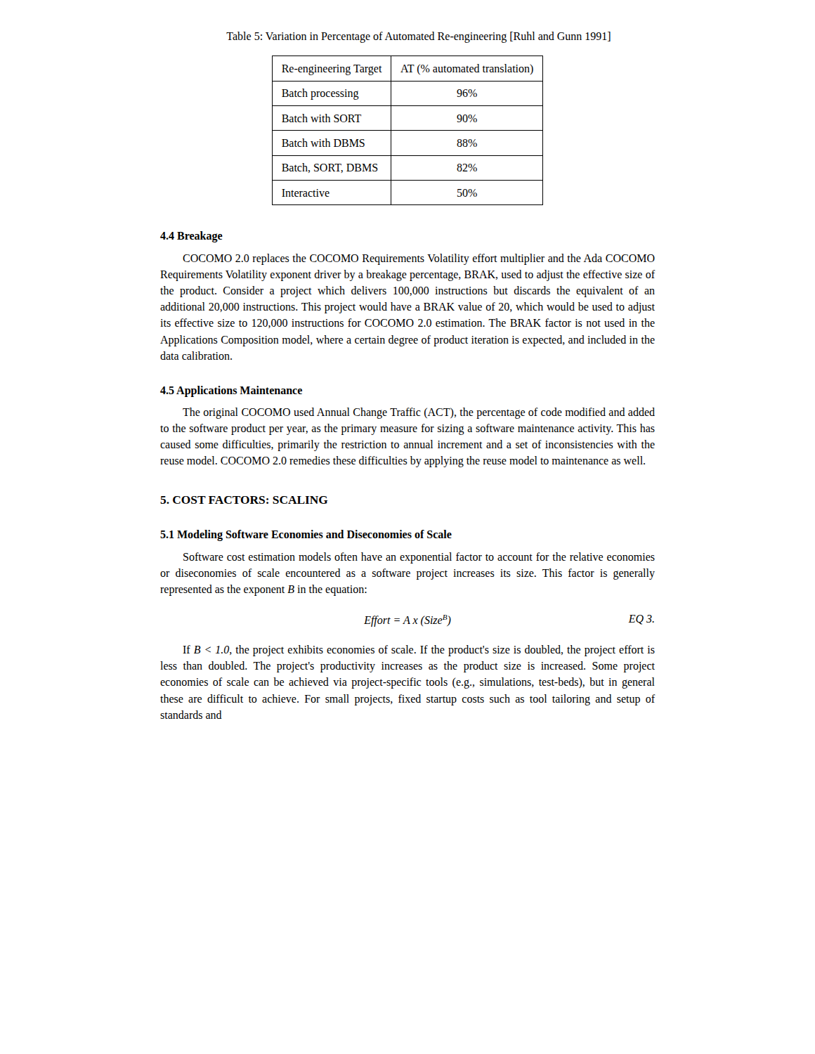Table 5: Variation in Percentage of Automated Re-engineering [Ruhl and Gunn 1991]
| Re-engineering Target | AT (% automated translation) |
| --- | --- |
| Batch processing | 96% |
| Batch with SORT | 90% |
| Batch with DBMS | 88% |
| Batch, SORT, DBMS | 82% |
| Interactive | 50% |
4.4 Breakage
COCOMO 2.0 replaces the COCOMO Requirements Volatility effort multiplier and the Ada COCOMO Requirements Volatility exponent driver by a breakage percentage, BRAK, used to adjust the effective size of the product. Consider a project which delivers 100,000 instructions but discards the equivalent of an additional 20,000 instructions. This project would have a BRAK value of 20, which would be used to adjust its effective size to 120,000 instructions for COCOMO 2.0 estimation. The BRAK factor is not used in the Applications Composition model, where a certain degree of product iteration is expected, and included in the data calibration.
4.5 Applications Maintenance
The original COCOMO used Annual Change Traffic (ACT), the percentage of code modified and added to the software product per year, as the primary measure for sizing a software maintenance activity. This has caused some difficulties, primarily the restriction to annual increment and a set of inconsistencies with the reuse model. COCOMO 2.0 remedies these difficulties by applying the reuse model to maintenance as well.
5. COST FACTORS: SCALING
5.1 Modeling Software Economies and Diseconomies of Scale
Software cost estimation models often have an exponential factor to account for the relative economies or diseconomies of scale encountered as a software project increases its size. This factor is generally represented as the exponent B in the equation:
Effort = A x (SizeB) EQ 3.
If B < 1.0, the project exhibits economies of scale. If the product's size is doubled, the project effort is less than doubled. The project's productivity increases as the product size is increased. Some project economies of scale can be achieved via project-specific tools (e.g., simulations, test-beds), but in general these are difficult to achieve. For small projects, fixed startup costs such as tool tailoring and setup of standards and